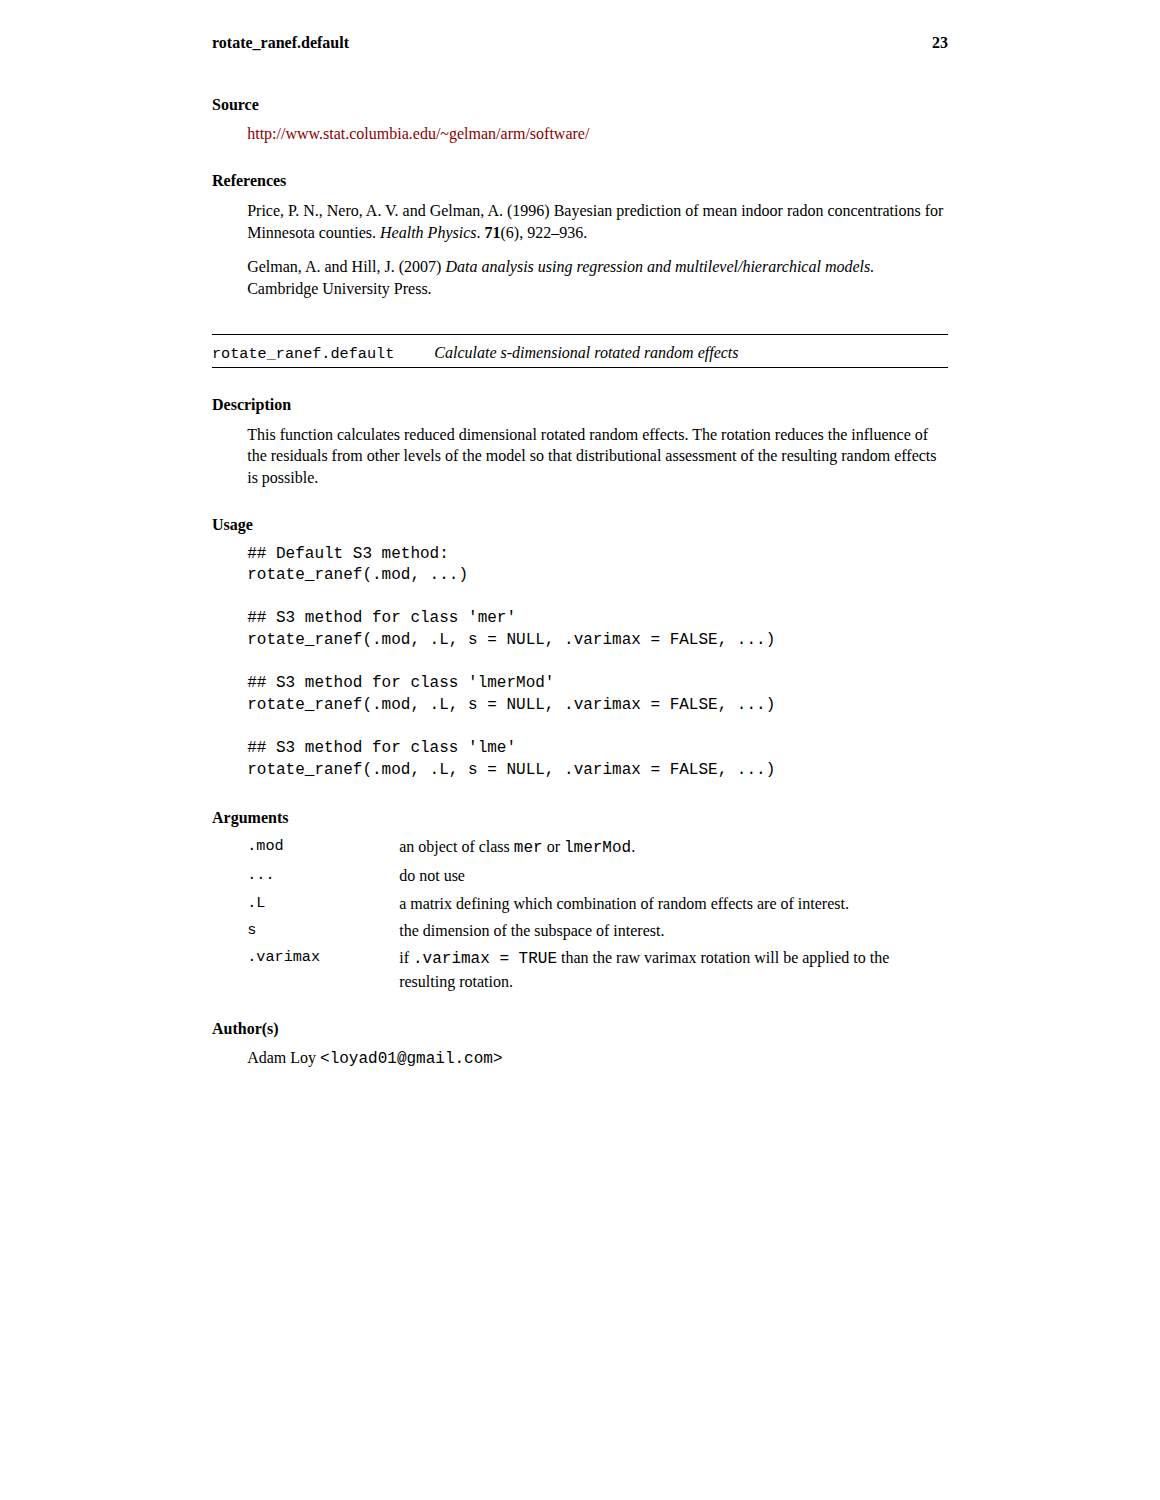rotate_ranef.default 23
Source
http://www.stat.columbia.edu/~gelman/arm/software/
References
Price, P. N., Nero, A. V. and Gelman, A. (1996) Bayesian prediction of mean indoor radon concentrations for Minnesota counties. Health Physics. 71(6), 922–936.
Gelman, A. and Hill, J. (2007) Data analysis using regression and multilevel/hierarchical models. Cambridge University Press.
rotate_ranef.default Calculate s-dimensional rotated random effects
Description
This function calculates reduced dimensional rotated random effects. The rotation reduces the influence of the residuals from other levels of the model so that distributional assessment of the resulting random effects is possible.
Usage
## Default S3 method:
rotate_ranef(.mod, ...)

## S3 method for class 'mer'
rotate_ranef(.mod, .L, s = NULL, .varimax = FALSE, ...)

## S3 method for class 'lmerMod'
rotate_ranef(.mod, .L, s = NULL, .varimax = FALSE, ...)

## S3 method for class 'lme'
rotate_ranef(.mod, .L, s = NULL, .varimax = FALSE, ...)
Arguments
.mod
an object of class mer or lmerMod.
...
do not use
.L
a matrix defining which combination of random effects are of interest.
s
the dimension of the subspace of interest.
.varimax
if .varimax = TRUE than the raw varimax rotation will be applied to the resulting rotation.
Author(s)
Adam Loy <loyad01@gmail.com>